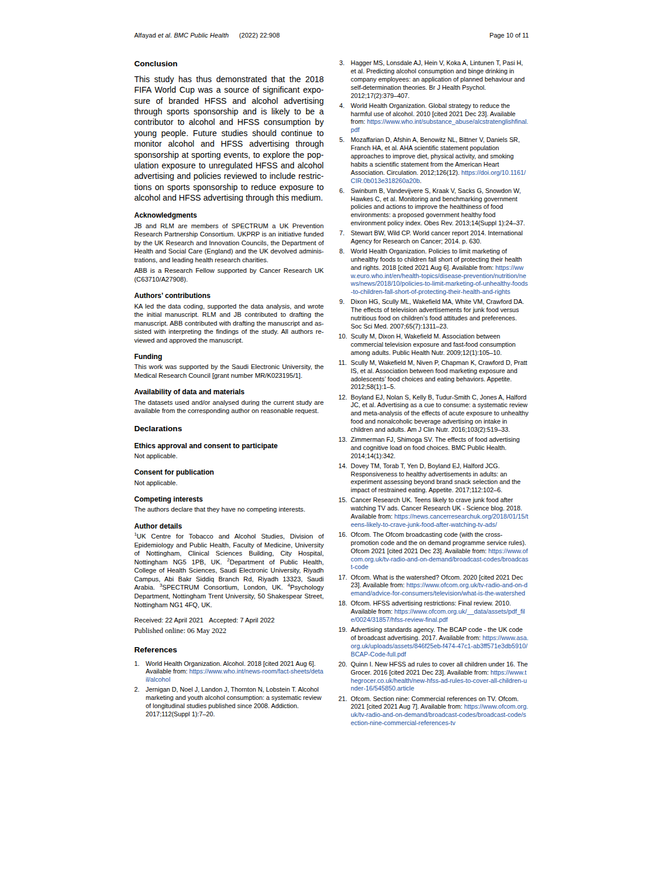Alfayad et al. BMC Public Health(2022) 22:908
Page 10 of 11
Conclusion
This study has thus demonstrated that the 2018 FIFA World Cup was a source of significant exposure of branded HFSS and alcohol advertising through sports sponsorship and is likely to be a contributor to alcohol and HFSS consumption by young people. Future studies should continue to monitor alcohol and HFSS advertising through sponsorship at sporting events, to explore the population exposure to unregulated HFSS and alcohol advertising and policies reviewed to include restrictions on sports sponsorship to reduce exposure to alcohol and HFSS advertising through this medium.
Acknowledgments
JB and RLM are members of SPECTRUM a UK Prevention Research Partnership Consortium. UKPRP is an initiative funded by the UK Research and Innovation Councils, the Department of Health and Social Care (England) and the UK devolved administrations, and leading health research charities.
ABB is a Research Fellow supported by Cancer Research UK (C63710/A27908).
Authors’ contributions
KA led the data coding, supported the data analysis, and wrote the initial manuscript. RLM and JB contributed to drafting the manuscript. ABB contributed with drafting the manuscript and assisted with interpreting the findings of the study. All authors reviewed and approved the manuscript.
Funding
This work was supported by the Saudi Electronic University, the Medical Research Council [grant number MR/K023195/1].
Availability of data and materials
The datasets used and/or analysed during the current study are available from the corresponding author on reasonable request.
Declarations
Ethics approval and consent to participate
Not applicable.
Consent for publication
Not applicable.
Competing interests
The authors declare that they have no competing interests.
Author details
1UK Centre for Tobacco and Alcohol Studies, Division of Epidemiology and Public Health, Faculty of Medicine, University of Nottingham, Clinical Sciences Building, City Hospital, Nottingham NG5 1PB, UK. 2Department of Public Health, College of Health Sciences, Saudi Electronic University, Riyadh Campus, Abi Bakr Siddiq Branch Rd, Riyadh 13323, Saudi Arabia. 3SPECTRUM Consortium, London, UK. 4Psychology Department, Nottingham Trent University, 50 Shakespear Street, Nottingham NG1 4FQ, UK.
Received: 22 April 2021 Accepted: 7 April 2022
Published online: 06 May 2022
References
World Health Organization. Alcohol. 2018 [cited 2021 Aug 6]. Available from: https://www.who.int/news-room/fact-sheets/detail/alcohol
Jernigan D, Noel J, Landon J, Thornton N, Lobstein T. Alcohol marketing and youth alcohol consumption: a systematic review of longitudinal studies published since 2008. Addiction. 2017;112(Suppl 1):7–20.
Hagger MS, Lonsdale AJ, Hein V, Koka A, Lintunen T, Pasi H, et al. Predicting alcohol consumption and binge drinking in company employees: an application of planned behaviour and self-determination theories. Br J Health Psychol. 2012;17(2):379–407.
World Health Organization. Global strategy to reduce the harmful use of alcohol. 2010 [cited 2021 Dec 23]. Available from: https://www.who.int/substance_abuse/alcstratenglishfinal.pdf
Mozaffarian D, Afshin A, Benowitz NL, Bittner V, Daniels SR, Franch HA, et al. AHA scientific statement population approaches to improve diet, physical activity, and smoking habits a scientific statement from the American Heart Association. Circulation. 2012;126(12). https://doi.org/10.1161/CIR.0b013e318260a20b.
Swinburn B, Vandevijvere S, Kraak V, Sacks G, Snowdon W, Hawkes C, et al. Monitoring and benchmarking government policies and actions to improve the healthiness of food environments: a proposed government healthy food environment policy index. Obes Rev. 2013;14(Suppl 1):24–37.
Stewart BW, Wild CP. World cancer report 2014. International Agency for Research on Cancer; 2014. p. 630.
World Health Organization. Policies to limit marketing of unhealthy foods to children fall short of protecting their health and rights. 2018 [cited 2021 Aug 6]. Available from: https://www.euro.who.int/en/health-topics/disease-prevention/nutrition/news/news/2018/10/policies-to-limit-marketing-of-unhealthy-foods-to-children-fall-short-of-protecting-their-health-and-rights
Dixon HG, Scully ML, Wakefield MA, White VM, Crawford DA. The effects of television advertisements for junk food versus nutritious food on children’s food attitudes and preferences. Soc Sci Med. 2007;65(7):1311–23.
Scully M, Dixon H, Wakefield M. Association between commercial television exposure and fast-food consumption among adults. Public Health Nutr. 2009;12(1):105–10.
Scully M, Wakefield M, Niven P, Chapman K, Crawford D, Pratt IS, et al. Association between food marketing exposure and adolescents’ food choices and eating behaviors. Appetite. 2012;58(1):1–5.
Boyland EJ, Nolan S, Kelly B, Tudur-Smith C, Jones A, Halford JC, et al. Advertising as a cue to consume: a systematic review and meta-analysis of the effects of acute exposure to unhealthy food and nonalcoholic beverage advertising on intake in children and adults. Am J Clin Nutr. 2016;103(2):519–33.
Zimmerman FJ, Shimoga SV. The effects of food advertising and cognitive load on food choices. BMC Public Health. 2014;14(1):342.
Dovey TM, Torab T, Yen D, Boyland EJ, Halford JCG. Responsiveness to healthy advertisements in adults: an experiment assessing beyond brand snack selection and the impact of restrained eating. Appetite. 2017;112:102–6.
Cancer Research UK. Teens likely to crave junk food after watching TV ads. Cancer Research UK - Science blog. 2018. Available from: https://news.cancerresearchuk.org/2018/01/15/teens-likely-to-crave-junk-food-after-watching-tv-ads/
Ofcom. The Ofcom broadcasting code (with the cross-promotion code and the on demand programme service rules). Ofcom 2021 [cited 2021 Dec 23]. Available from: https://www.ofcom.org.uk/tv-radio-and-on-demand/broadcast-codes/broadcast-code
Ofcom. What is the watershed? Ofcom. 2020 [cited 2021 Dec 23]. Available from: https://www.ofcom.org.uk/tv-radio-and-on-demand/advice-for-consumers/television/what-is-the-watershed
Ofcom. HFSS advertising restrictions: Final review. 2010. Available from: https://www.ofcom.org.uk/__data/assets/pdf_file/0024/31857/hfss-review-final.pdf
Advertising standards agency. The BCAP code - the UK code of broadcast advertising. 2017. Available from: https://www.asa.org.uk/uploads/assets/846f25eb-f474-47c1-ab3ff571e3db5910/BCAP-Code-full.pdf
Quinn I. New HFSS ad rules to cover all children under 16. The Grocer. 2016 [cited 2021 Dec 23]. Available from: https://www.thegrocer.co.uk/health/new-hfss-ad-rules-to-cover-all-children-under-16/545850.article
Ofcom. Section nine: Commercial references on TV. Ofcom. 2021 [cited 2021 Aug 7]. Available from: https://www.ofcom.org.uk/tv-radio-and-on-demand/broadcast-codes/broadcast-code/section-nine-commercial-references-tv